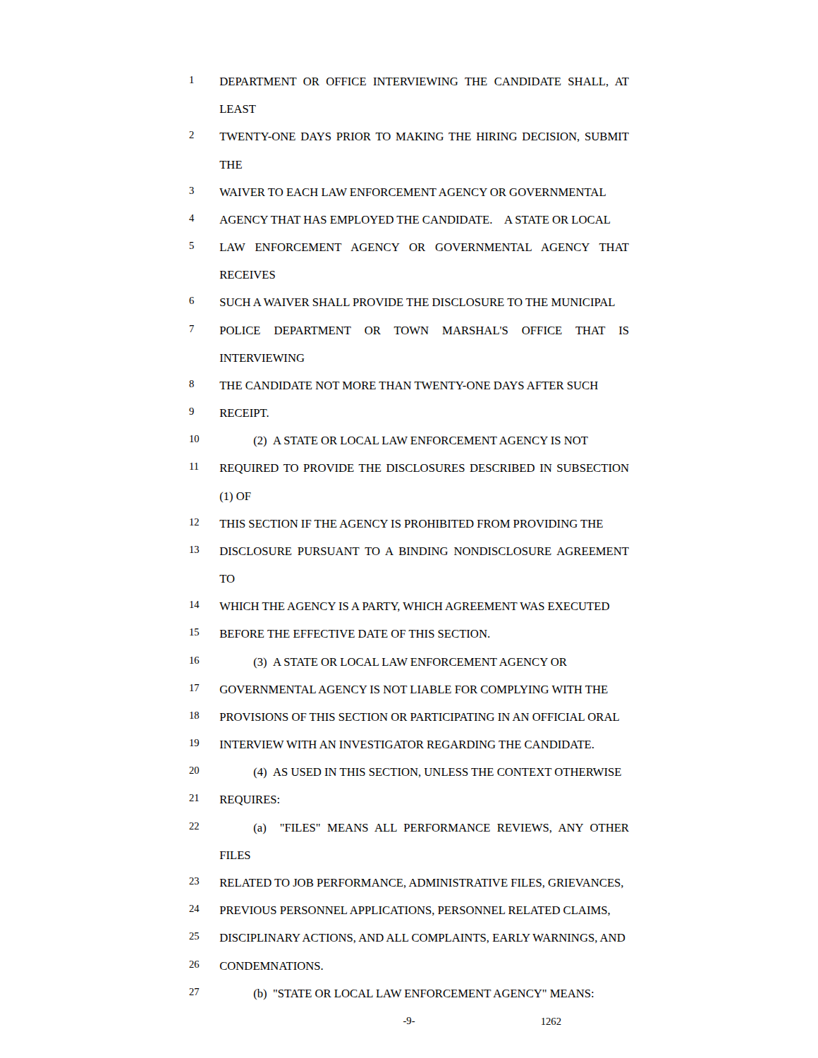| 1 | DEPARTMENT OR OFFICE INTERVIEWING THE CANDIDATE SHALL, AT LEAST |
| 2 | TWENTY-ONE DAYS PRIOR TO MAKING THE HIRING DECISION, SUBMIT THE |
| 3 | WAIVER TO EACH LAW ENFORCEMENT AGENCY OR GOVERNMENTAL |
| 4 | AGENCY THAT HAS EMPLOYED THE CANDIDATE. A STATE OR LOCAL |
| 5 | LAW ENFORCEMENT AGENCY OR GOVERNMENTAL AGENCY THAT RECEIVES |
| 6 | SUCH A WAIVER SHALL PROVIDE THE DISCLOSURE TO THE MUNICIPAL |
| 7 | POLICE DEPARTMENT OR TOWN MARSHAL'S OFFICE THAT IS INTERVIEWING |
| 8 | THE CANDIDATE NOT MORE THAN TWENTY-ONE DAYS AFTER SUCH |
| 9 | RECEIPT. |
| 10 | (2) A STATE OR LOCAL LAW ENFORCEMENT AGENCY IS NOT |
| 11 | REQUIRED TO PROVIDE THE DISCLOSURES DESCRIBED IN SUBSECTION (1) OF |
| 12 | THIS SECTION IF THE AGENCY IS PROHIBITED FROM PROVIDING THE |
| 13 | DISCLOSURE PURSUANT TO A BINDING NONDISCLOSURE AGREEMENT TO |
| 14 | WHICH THE AGENCY IS A PARTY, WHICH AGREEMENT WAS EXECUTED |
| 15 | BEFORE THE EFFECTIVE DATE OF THIS SECTION. |
| 16 | (3) A STATE OR LOCAL LAW ENFORCEMENT AGENCY OR |
| 17 | GOVERNMENTAL AGENCY IS NOT LIABLE FOR COMPLYING WITH THE |
| 18 | PROVISIONS OF THIS SECTION OR PARTICIPATING IN AN OFFICIAL ORAL |
| 19 | INTERVIEW WITH AN INVESTIGATOR REGARDING THE CANDIDATE. |
| 20 | (4) AS USED IN THIS SECTION, UNLESS THE CONTEXT OTHERWISE |
| 21 | REQUIRES: |
| 22 | (a) "FILES" MEANS ALL PERFORMANCE REVIEWS, ANY OTHER FILES |
| 23 | RELATED TO JOB PERFORMANCE, ADMINISTRATIVE FILES, GRIEVANCES, |
| 24 | PREVIOUS PERSONNEL APPLICATIONS, PERSONNEL RELATED CLAIMS, |
| 25 | DISCIPLINARY ACTIONS, AND ALL COMPLAINTS, EARLY WARNINGS, AND |
| 26 | CONDEMNATIONS. |
| 27 | (b) "STATE OR LOCAL LAW ENFORCEMENT AGENCY" MEANS: |
-9-
1262